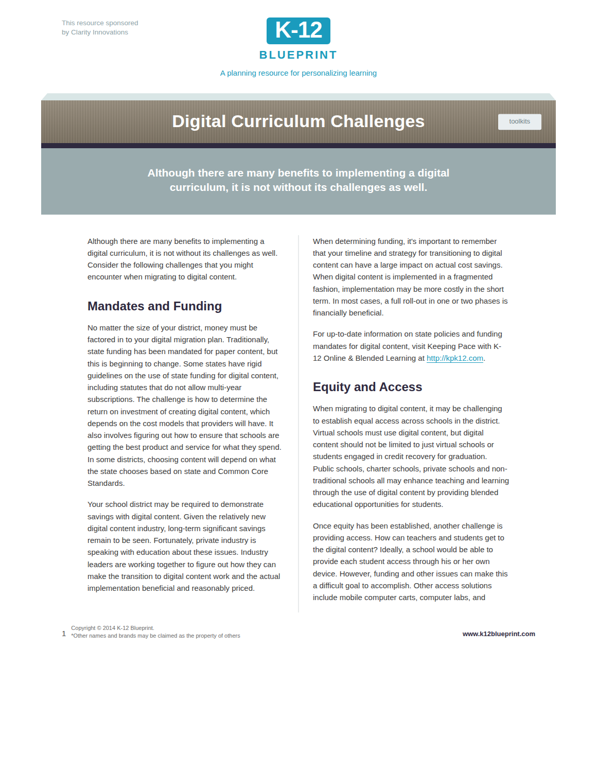This resource sponsored
by Clarity Innovations
K-12 BLUEPRINT
A planning resource for personalizing learning
Digital Curriculum Challenges
toolkits
Although there are many benefits to implementing a digital
curriculum, it is not without its challenges as well.
Although there are many benefits to implementing a digital curriculum, it is not without its challenges as well. Consider the following challenges that you might encounter when migrating to digital content.
Mandates and Funding
No matter the size of your district, money must be factored in to your digital migration plan. Traditionally, state funding has been mandated for paper content, but this is beginning to change. Some states have rigid guidelines on the use of state funding for digital content, including statutes that do not allow multi-year subscriptions. The challenge is how to determine the return on investment of creating digital content, which depends on the cost models that providers will have. It also involves figuring out how to ensure that schools are getting the best product and service for what they spend. In some districts, choosing content will depend on what the state chooses based on state and Common Core Standards.
Your school district may be required to demonstrate savings with digital content. Given the relatively new digital content industry, long-term significant savings remain to be seen. Fortunately, private industry is speaking with education about these issues. Industry leaders are working together to figure out how they can make the transition to digital content work and the actual implementation beneficial and reasonably priced.
When determining funding, it's important to remember that your timeline and strategy for transitioning to digital content can have a large impact on actual cost savings. When digital content is implemented in a fragmented fashion, implementation may be more costly in the short term. In most cases, a full roll-out in one or two phases is financially beneficial.
For up-to-date information on state policies and funding mandates for digital content, visit Keeping Pace with K-12 Online & Blended Learning at http://kpk12.com.
Equity and Access
When migrating to digital content, it may be challenging to establish equal access across schools in the district. Virtual schools must use digital content, but digital content should not be limited to just virtual schools or students engaged in credit recovery for graduation. Public schools, charter schools, private schools and non-traditional schools all may enhance teaching and learning through the use of digital content by providing blended educational opportunities for students.
Once equity has been established, another challenge is providing access. How can teachers and students get to the digital content? Ideally, a school would be able to provide each student access through his or her own device. However, funding and other issues can make this a difficult goal to accomplish. Other access solutions include mobile computer carts, computer labs, and
1 Copyright © 2014 K-12 Blueprint.
*Other names and brands may be claimed as the property of others
www.k12blueprint.com